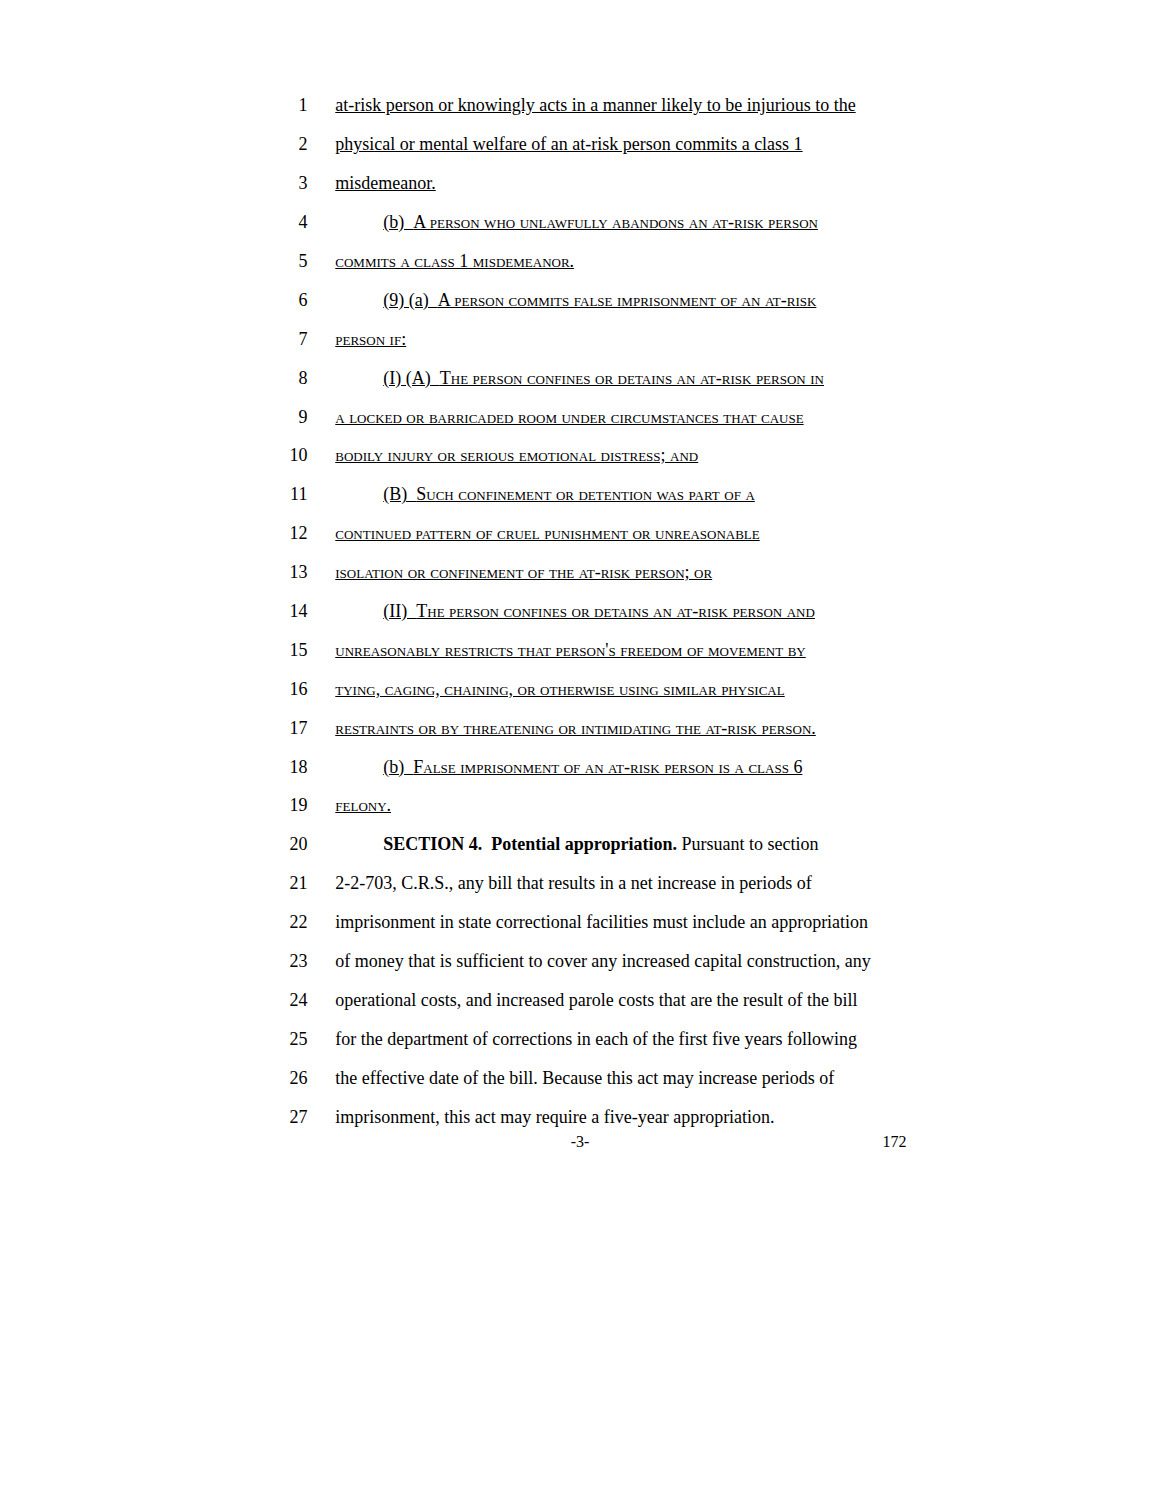| 1 | at-risk person or knowingly acts in a manner likely to be injurious to the |
| 2 | physical or mental welfare of an at-risk person commits a class 1 |
| 3 | misdemeanor. |
| 4 | (b) A person who unlawfully abandons an at-risk person |
| 5 | commits a class 1 misdemeanor. |
| 6 | (9) (a) A person commits false imprisonment of an at-risk |
| 7 | person if: |
| 8 | (I) (A) The person confines or detains an at-risk person in |
| 9 | a locked or barricaded room under circumstances that cause |
| 10 | bodily injury or serious emotional distress; and |
| 11 | (B) Such confinement or detention was part of a |
| 12 | continued pattern of cruel punishment or unreasonable |
| 13 | isolation or confinement of the at-risk person; or |
| 14 | (II) The person confines or detains an at-risk person and |
| 15 | unreasonably restricts that person's freedom of movement by |
| 16 | tying, caging, chaining, or otherwise using similar physical |
| 17 | restraints or by threatening or intimidating the at-risk person. |
| 18 | (b) False imprisonment of an at-risk person is a class 6 |
| 19 | felony. |
| 20 | SECTION 4. Potential appropriation. Pursuant to section |
| 21 | 2-2-703, C.R.S., any bill that results in a net increase in periods of |
| 22 | imprisonment in state correctional facilities must include an appropriation |
| 23 | of money that is sufficient to cover any increased capital construction, any |
| 24 | operational costs, and increased parole costs that are the result of the bill |
| 25 | for the department of corrections in each of the first five years following |
| 26 | the effective date of the bill. Because this act may increase periods of |
| 27 | imprisonment, this act may require a five-year appropriation. |
-3-
172